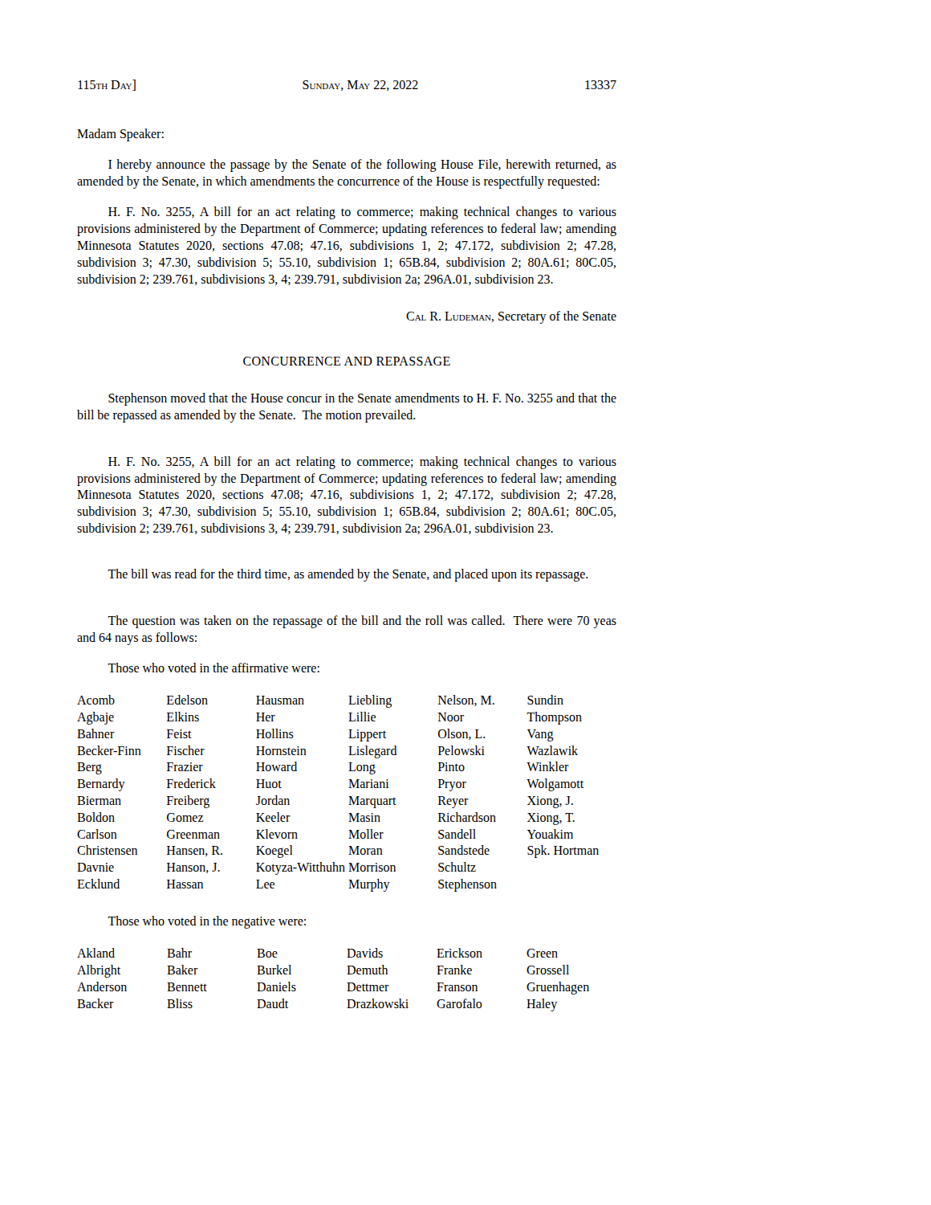115th Day]
Sunday, May 22, 2022
13337
Madam Speaker:
I hereby announce the passage by the Senate of the following House File, herewith returned, as amended by the Senate, in which amendments the concurrence of the House is respectfully requested:
H. F. No. 3255, A bill for an act relating to commerce; making technical changes to various provisions administered by the Department of Commerce; updating references to federal law; amending Minnesota Statutes 2020, sections 47.08; 47.16, subdivisions 1, 2; 47.172, subdivision 2; 47.28, subdivision 3; 47.30, subdivision 5; 55.10, subdivision 1; 65B.84, subdivision 2; 80A.61; 80C.05, subdivision 2; 239.761, subdivisions 3, 4; 239.791, subdivision 2a; 296A.01, subdivision 23.
Cal R. Ludeman, Secretary of the Senate
CONCURRENCE AND REPASSAGE
Stephenson moved that the House concur in the Senate amendments to H. F. No. 3255 and that the bill be repassed as amended by the Senate. The motion prevailed.
H. F. No. 3255, A bill for an act relating to commerce; making technical changes to various provisions administered by the Department of Commerce; updating references to federal law; amending Minnesota Statutes 2020, sections 47.08; 47.16, subdivisions 1, 2; 47.172, subdivision 2; 47.28, subdivision 3; 47.30, subdivision 5; 55.10, subdivision 1; 65B.84, subdivision 2; 80A.61; 80C.05, subdivision 2; 239.761, subdivisions 3, 4; 239.791, subdivision 2a; 296A.01, subdivision 23.
The bill was read for the third time, as amended by the Senate, and placed upon its repassage.
The question was taken on the repassage of the bill and the roll was called. There were 70 yeas and 64 nays as follows:
Those who voted in the affirmative were:
| Acomb | Edelson | Hausman | Liebling | Nelson, M. | Sundin |
| Agbaje | Elkins | Her | Lillie | Noor | Thompson |
| Bahner | Feist | Hollins | Lippert | Olson, L. | Vang |
| Becker-Finn | Fischer | Hornstein | Lislegard | Pelowski | Wazlawik |
| Berg | Frazier | Howard | Long | Pinto | Winkler |
| Bernardy | Frederick | Huot | Mariani | Pryor | Wolgamott |
| Bierman | Freiberg | Jordan | Marquart | Reyer | Xiong, J. |
| Boldon | Gomez | Keeler | Masin | Richardson | Xiong, T. |
| Carlson | Greenman | Klevorn | Moller | Sandell | Youakim |
| Christensen | Hansen, R. | Koegel | Moran | Sandstede | Spk. Hortman |
| Davnie | Hanson, J. | Kotyza-Witthuhn | Morrison | Schultz | |
| Ecklund | Hassan | Lee | Murphy | Stephenson | |
Those who voted in the negative were:
| Akland | Bahr | Boe | Davids | Erickson | Green |
| Albright | Baker | Burkel | Demuth | Franke | Grossell |
| Anderson | Bennett | Daniels | Dettmer | Franson | Gruenhagen |
| Backer | Bliss | Daudt | Drazkowski | Garofalo | Haley |